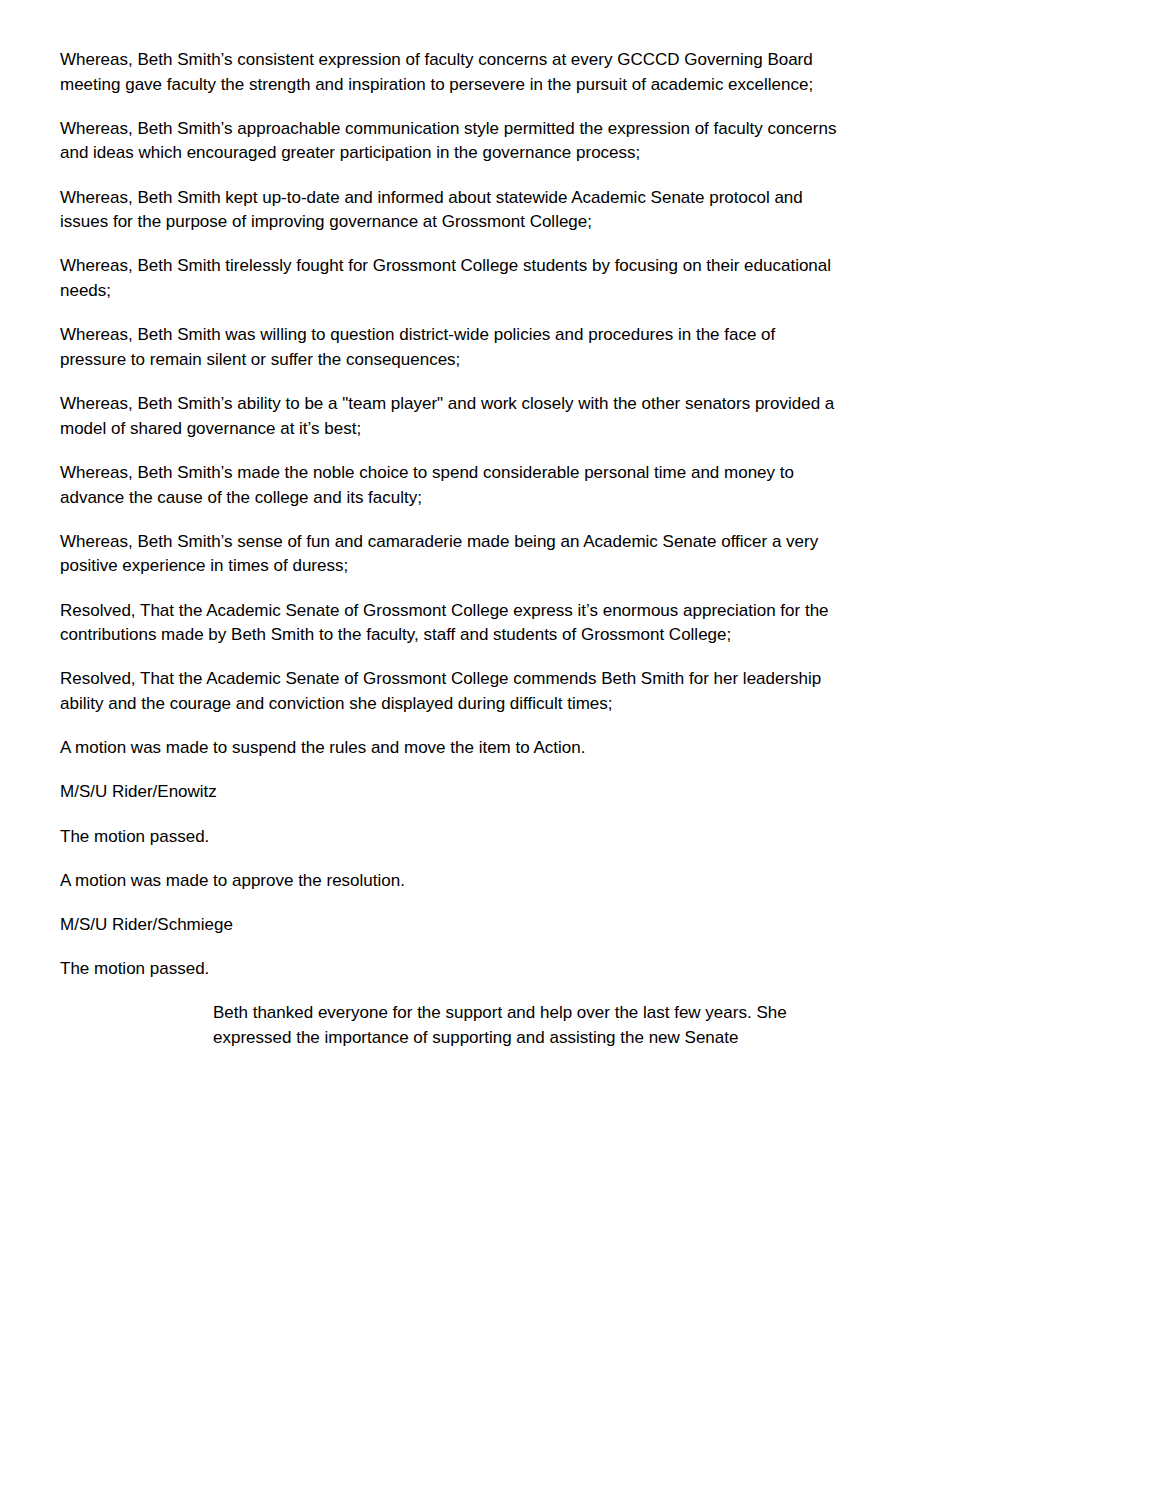Whereas, Beth Smith’s consistent expression of faculty concerns at every GCCCD Governing Board meeting gave faculty the strength and inspiration to persevere in the pursuit of academic excellence;
Whereas, Beth Smith’s approachable communication style permitted the expression of faculty concerns and ideas which encouraged greater participation in the governance process;
Whereas, Beth Smith kept up-to-date and informed about statewide Academic Senate protocol and issues for the purpose of improving governance at Grossmont College;
Whereas, Beth Smith tirelessly fought for Grossmont College students by focusing on their educational needs;
Whereas, Beth Smith was willing to question district-wide policies and procedures in the face of pressure to remain silent or suffer the consequences;
Whereas, Beth Smith’s ability to be a "team player" and work closely with the other senators provided a model of shared governance at it’s best;
Whereas, Beth Smith’s made the noble choice to spend considerable personal time and money to advance the cause of the college and its faculty;
Whereas, Beth Smith’s sense of fun and camaraderie made being an Academic Senate officer a very positive experience in times of duress;
Resolved, That the Academic Senate of Grossmont College express it’s enormous appreciation for the contributions made by Beth Smith to the faculty, staff and students of Grossmont College;
Resolved, That the Academic Senate of Grossmont College commends Beth Smith for her leadership ability and the courage and conviction she displayed during difficult times;
A motion was made to suspend the rules and move the item to Action.
M/S/U Rider/Enowitz
The motion passed.
A motion was made to approve the resolution.
M/S/U Rider/Schmiege
The motion passed.
Beth thanked everyone for the support and help over the last few years. She expressed the importance of supporting and assisting the new Senate